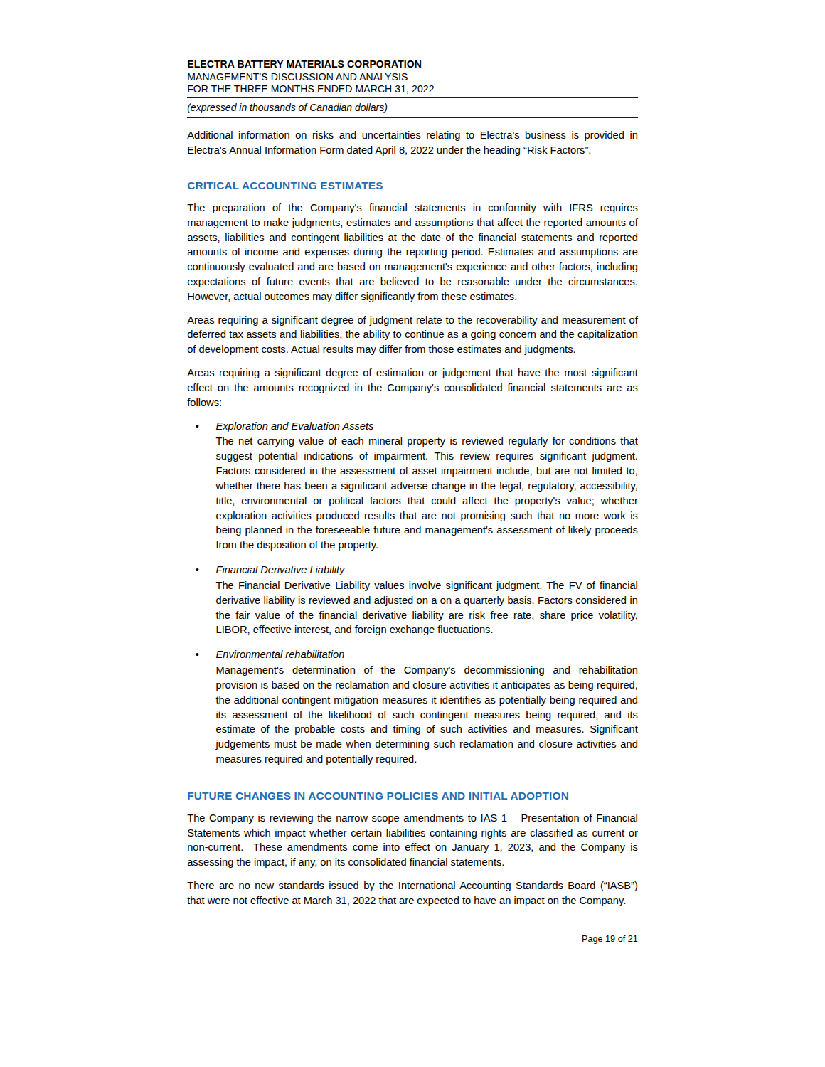ELECTRA BATTERY MATERIALS CORPORATION
MANAGEMENT'S DISCUSSION AND ANALYSIS
FOR THE THREE MONTHS ENDED MARCH 31, 2022
(expressed in thousands of Canadian dollars)
Additional information on risks and uncertainties relating to Electra's business is provided in Electra's Annual Information Form dated April 8, 2022 under the heading “Risk Factors”.
Critical Accounting Estimates
The preparation of the Company's financial statements in conformity with IFRS requires management to make judgments, estimates and assumptions that affect the reported amounts of assets, liabilities and contingent liabilities at the date of the financial statements and reported amounts of income and expenses during the reporting period. Estimates and assumptions are continuously evaluated and are based on management's experience and other factors, including expectations of future events that are believed to be reasonable under the circumstances. However, actual outcomes may differ significantly from these estimates.
Areas requiring a significant degree of judgment relate to the recoverability and measurement of deferred tax assets and liabilities, the ability to continue as a going concern and the capitalization of development costs. Actual results may differ from those estimates and judgments.
Areas requiring a significant degree of estimation or judgement that have the most significant effect on the amounts recognized in the Company's consolidated financial statements are as follows:
Exploration and Evaluation Assets The net carrying value of each mineral property is reviewed regularly for conditions that suggest potential indications of impairment. This review requires significant judgment. Factors considered in the assessment of asset impairment include, but are not limited to, whether there has been a significant adverse change in the legal, regulatory, accessibility, title, environmental or political factors that could affect the property's value; whether exploration activities produced results that are not promising such that no more work is being planned in the foreseeable future and management's assessment of likely proceeds from the disposition of the property.
Financial Derivative Liability The Financial Derivative Liability values involve significant judgment. The FV of financial derivative liability is reviewed and adjusted on a on a quarterly basis. Factors considered in the fair value of the financial derivative liability are risk free rate, share price volatility, LIBOR, effective interest, and foreign exchange fluctuations.
Environmental rehabilitation Management's determination of the Company's decommissioning and rehabilitation provision is based on the reclamation and closure activities it anticipates as being required, the additional contingent mitigation measures it identifies as potentially being required and its assessment of the likelihood of such contingent measures being required, and its estimate of the probable costs and timing of such activities and measures. Significant judgements must be made when determining such reclamation and closure activities and measures required and potentially required.
Future Changes in Accounting Policies and Initial Adoption
The Company is reviewing the narrow scope amendments to IAS 1 – Presentation of Financial Statements which impact whether certain liabilities containing rights are classified as current or non-current. These amendments come into effect on January 1, 2023, and the Company is assessing the impact, if any, on its consolidated financial statements.
There are no new standards issued by the International Accounting Standards Board (“IASB”) that were not effective at March 31, 2022 that are expected to have an impact on the Company.
Page 19 of 21